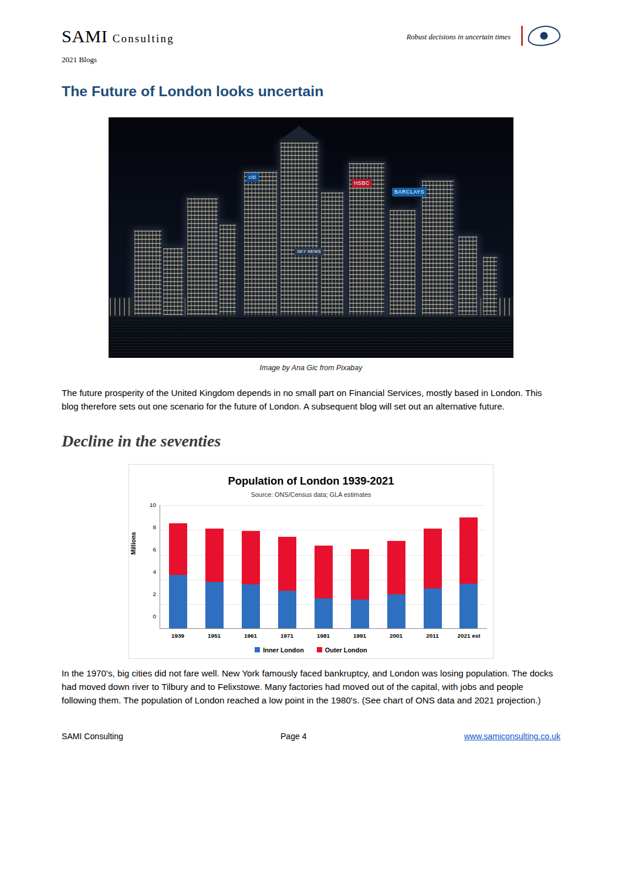SAMI Consulting
Robust decisions in uncertain times
2021 Blogs
The Future of London looks uncertain
citi
HSBC
BARCLAYS
SKY NEWS
Image by Ana Gic from Pixabay
The future prosperity of the United Kingdom depends in no small part on Financial Services, mostly based in London. This blog therefore sets out one scenario for the future of London. A subsequent blog will set out an alternative future.
Decline in the seventies
Population of London 1939-2021
Source: ONS/Census data; GLA estimates
Millions 10 8 6 4 2 0
1939 1951 1961 1971 1981 1991 2001 2011 2021 est
Inner London Outer London
In the 1970's, big cities did not fare well. New York famously faced bankruptcy, and London was losing population. The docks had moved down river to Tilbury and to Felixstowe. Many factories had moved out of the capital, with jobs and people following them. The population of London reached a low point in the 1980's. (See chart of ONS data and 2021 projection.)
SAMI Consulting Page 4 www.samiconsulting.co.uk